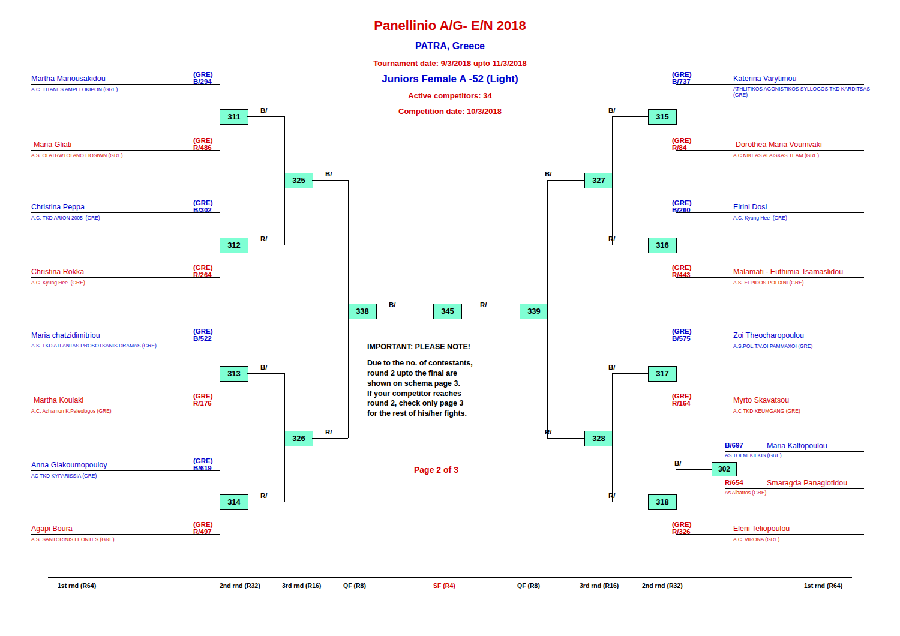Panellinio A/G- E/N 2018
PATRA, Greece
Tournament date: 9/3/2018 upto 11/3/2018
Juniors Female A -52 (Light)
Active competitors: 34
Competition date: 10/3/2018
Martha Manousakidou
A.C. TITANES AMPELOKIPON (GRE)
(GRE) B/294
Maria Gliati
A.S. OI ATRWTOI ANO LIOSIWN (GRE)
(GRE) R/486
311
B/
Christina Peppa
A.C. TKD ARION 2005 (GRE)
(GRE) B/302
Christina Rokka
A.C. Kyung Hee (GRE)
(GRE) R/264
312
R/
325
B/
Maria chatzidimitriou
A.S. TKD ATLANTAS PROSOTSANIS DRAMAS (GRE)
(GRE) B/522
Martha Koulaki
A.C. Acharnon K.Paleologos (GRE)
(GRE) R/176
313
B/
Anna Giakoumopouloy
AC TKD KYPARISSIA (GRE)
(GRE) B/619
Agapi Boura
A.S. SANTORINIS LEONTES (GRE)
(GRE) R/497
314
R/
326
R/
338
B/
345
R/
339
(GRE) B/737
Katerina Varytimou
ATHLITIKOS AGONISTIKOS SYLLOGOS TKD KARDITSAS (GRE)
(GRE) R/84
Dorothea Maria Voumvaki
A.C NIKEAS ALAISKAS TEAM (GRE)
315
B/
(GRE) B/260
Eirini Dosi
A.C. Kyung Hee (GRE)
(GRE) R/443
Malamati - Euthimia Tsamaslidou
A.S. ELPIDOS POLIXNI (GRE)
316
R/
327
B/
(GRE) B/575
Zoi Theocharopoulou
A.S.POL.T.V.OI PAMMAXOI (GRE)
(GRE) R/164
Myrto Skavatsou
A.C TKD KEUMGANG (GRE)
317
B/
B/697
Maria Kalfopoulou
AS TOLMI KILKIS (GRE)
R/654
Smaragda Panagiotidou
As Albatros (GRE)
302
B/
(GRE) R/326
Eleni Teliopoulou
A.C. VIRONA (GRE)
318
R/
328
R/
IMPORTANT: PLEASE NOTE!
Due to the no. of contestants,
round 2 upto the final are
shown on schema page 3.
If your competitor reaches
round 2, check only page 3
for the rest of his/her fights.
Page 2 of 3
1st rnd (R64)
2nd rnd (R32)
3rd rnd (R16)
QF (R8)
SF (R4)
QF (R8)
3rd rnd (R16)
2nd rnd (R32)
1st rnd (R64)